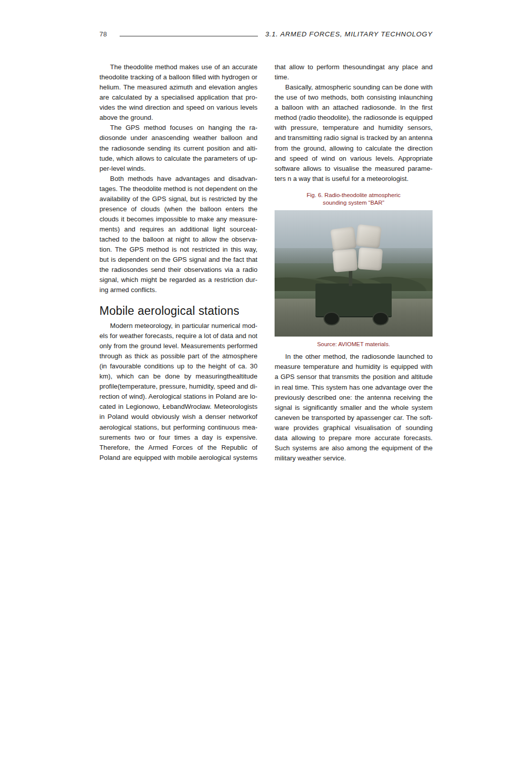78
3.1. Armed Forces, Military Technology
The theodolite method makes use of an accurate theodolite tracking of a balloon filled with hydrogen or helium. The measured azimuth and elevation angles are calculated by a specialised application that provides the wind direction and speed on various levels above the ground.
The GPS method focuses on hanging the radiosonde under anascending weather balloon and the radiosonde sending its current position and altitude, which allows to calculate the parameters of upper-level winds.
Both methods have advantages and disadvantages. The theodolite method is not dependent on the availability of the GPS signal, but is restricted by the presence of clouds (when the balloon enters the clouds it becomes impossible to make any measurements) and requires an additional light sourceattached to the balloon at night to allow the observation. The GPS method is not restricted in this way, but is dependent on the GPS signal and the fact that the radiosondes send their observations via a radio signal, which might be regarded as a restriction during armed conflicts.
Mobile aerological stations
Modern meteorology, in particular numerical models for weather forecasts, require a lot of data and not only from the ground level. Measurements performed through as thick as possible part of the atmosphere (in favourable conditions up to the height of ca. 30 km), which can be done by measuringthealtitude profile(temperature, pressure, humidity, speed and direction of wind). Aerological stations in Poland are located in Legionowo, ŁebandWrocław. Meteorologists in Poland would obviously wish a denser networkof aerological stations, but performing continuous measurements two or four times a day is expensive. Therefore, the Armed Forces of the Republic of Poland are equipped with mobile aerological systems that allow to perform thesoundingat any place and time.
Basically, atmospheric sounding can be done with the use of two methods, both consisting inlaunching a balloon with an attached radiosonde. In the first method (radio theodolite), the radiosonde is equipped with pressure, temperature and humidity sensors, and transmitting radio signal is tracked by an antenna from the ground, allowing to calculate the direction and speed of wind on various levels. Appropriate software allows to visualise the measured parameters n a way that is useful for a meteorologist.
Fig. 6. Radio-theodolite atmospheric
sounding system “BAR”
Source: AVIOMET materials.
In the other method, the radiosonde launched to measure temperature and humidity is equipped with a GPS sensor that transmits the position and altitude in real time. This system has one advantage over the previously described one: the antenna receiving the signal is significantly smaller and the whole system caneven be transported by apassenger car. The software provides graphical visualisation of sounding data allowing to prepare more accurate forecasts. Such systems are also among the equipment of the military weather service.